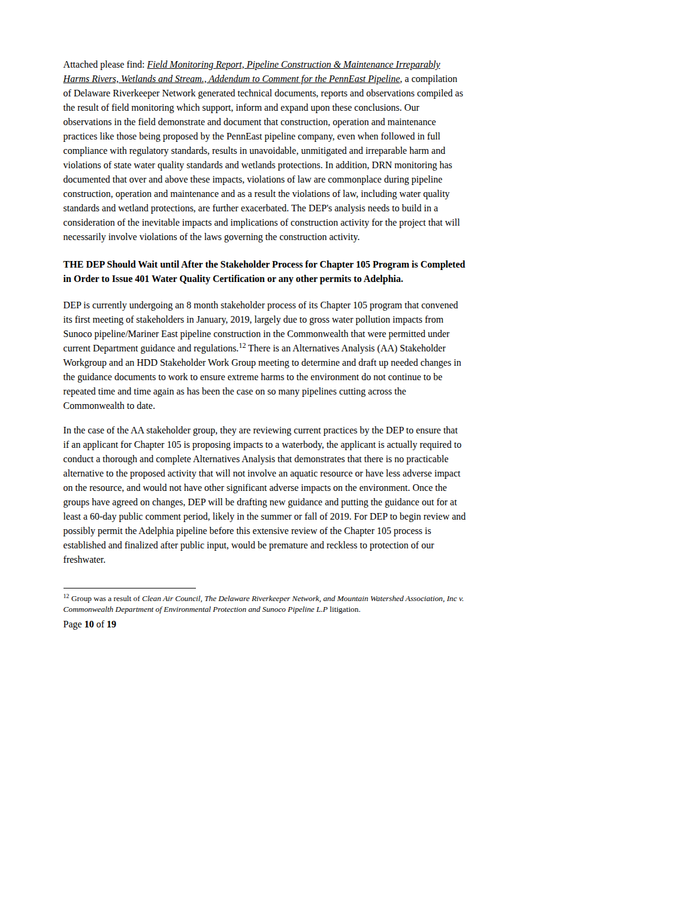Attached please find: Field Monitoring Report, Pipeline Construction & Maintenance Irreparably Harms Rivers, Wetlands and Stream., Addendum to Comment for the PennEast Pipeline, a compilation of Delaware Riverkeeper Network generated technical documents, reports and observations compiled as the result of field monitoring which support, inform and expand upon these conclusions. Our observations in the field demonstrate and document that construction, operation and maintenance practices like those being proposed by the PennEast pipeline company, even when followed in full compliance with regulatory standards, results in unavoidable, unmitigated and irreparable harm and violations of state water quality standards and wetlands protections. In addition, DRN monitoring has documented that over and above these impacts, violations of law are commonplace during pipeline construction, operation and maintenance and as a result the violations of law, including water quality standards and wetland protections, are further exacerbated. The DEP's analysis needs to build in a consideration of the inevitable impacts and implications of construction activity for the project that will necessarily involve violations of the laws governing the construction activity.
THE DEP Should Wait until After the Stakeholder Process for Chapter 105 Program is Completed in Order to Issue 401 Water Quality Certification or any other permits to Adelphia.
DEP is currently undergoing an 8 month stakeholder process of its Chapter 105 program that convened its first meeting of stakeholders in January, 2019, largely due to gross water pollution impacts from Sunoco pipeline/Mariner East pipeline construction in the Commonwealth that were permitted under current Department guidance and regulations.12 There is an Alternatives Analysis (AA) Stakeholder Workgroup and an HDD Stakeholder Work Group meeting to determine and draft up needed changes in the guidance documents to work to ensure extreme harms to the environment do not continue to be repeated time and time again as has been the case on so many pipelines cutting across the Commonwealth to date.
In the case of the AA stakeholder group, they are reviewing current practices by the DEP to ensure that if an applicant for Chapter 105 is proposing impacts to a waterbody, the applicant is actually required to conduct a thorough and complete Alternatives Analysis that demonstrates that there is no practicable alternative to the proposed activity that will not involve an aquatic resource or have less adverse impact on the resource, and would not have other significant adverse impacts on the environment. Once the groups have agreed on changes, DEP will be drafting new guidance and putting the guidance out for at least a 60-day public comment period, likely in the summer or fall of 2019. For DEP to begin review and possibly permit the Adelphia pipeline before this extensive review of the Chapter 105 process is established and finalized after public input, would be premature and reckless to protection of our freshwater.
12 Group was a result of Clean Air Council, The Delaware Riverkeeper Network, and Mountain Watershed Association, Inc v. Commonwealth Department of Environmental Protection and Sunoco Pipeline L.P litigation.
Page 10 of 19